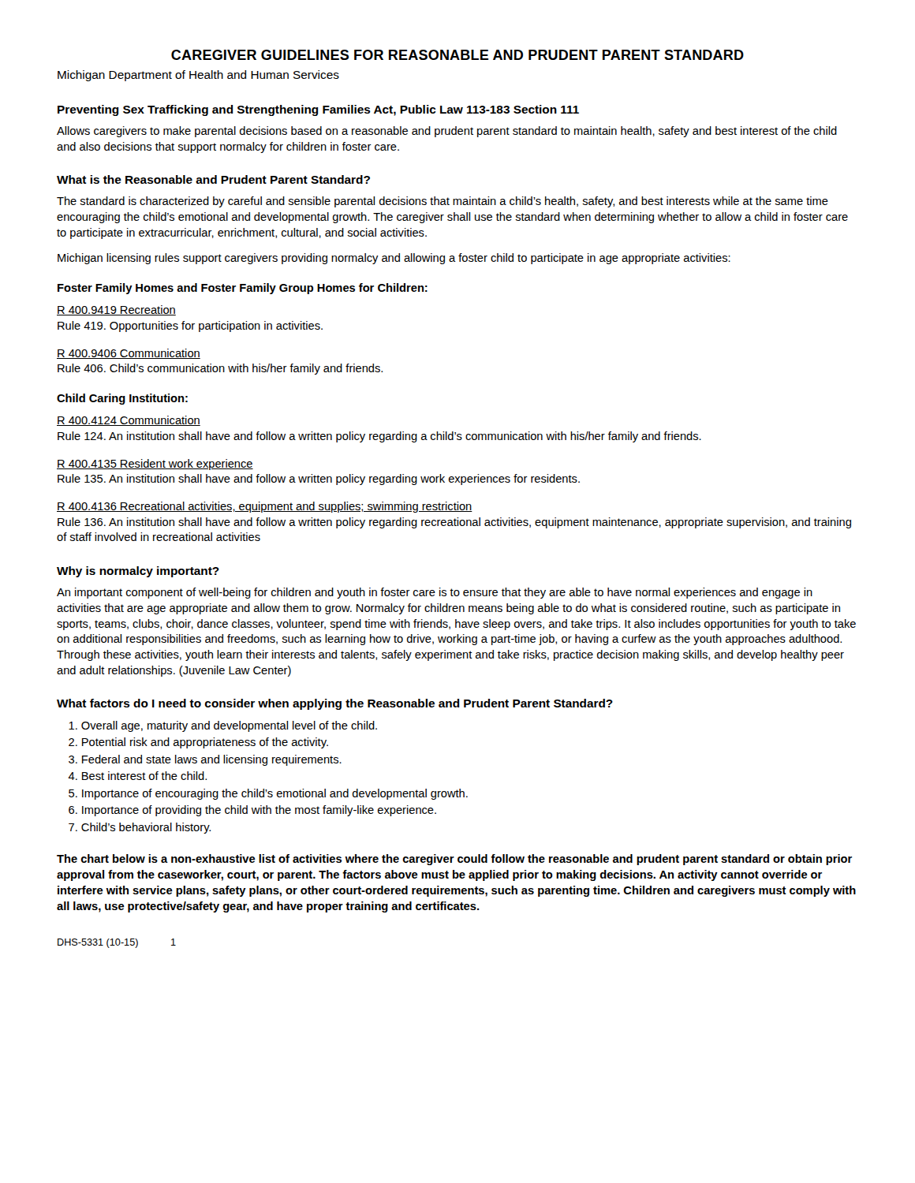CAREGIVER GUIDELINES FOR REASONABLE AND PRUDENT PARENT STANDARD
Michigan Department of Health and Human Services
Preventing Sex Trafficking and Strengthening Families Act, Public Law 113-183 Section 111
Allows caregivers to make parental decisions based on a reasonable and prudent parent standard to maintain health, safety and best interest of the child and also decisions that support normalcy for children in foster care.
What is the Reasonable and Prudent Parent Standard?
The standard is characterized by careful and sensible parental decisions that maintain a child’s health, safety, and best interests while at the same time encouraging the child’s emotional and developmental growth. The caregiver shall use the standard when determining whether to allow a child in foster care to participate in extracurricular, enrichment, cultural, and social activities.
Michigan licensing rules support caregivers providing normalcy and allowing a foster child to participate in age appropriate activities:
Foster Family Homes and Foster Family Group Homes for Children:
R 400.9419 Recreation
Rule 419. Opportunities for participation in activities.
R 400.9406 Communication
Rule 406. Child’s communication with his/her family and friends.
Child Caring Institution:
R 400.4124 Communication
Rule 124. An institution shall have and follow a written policy regarding a child’s communication with his/her family and friends.
R 400.4135 Resident work experience
Rule 135. An institution shall have and follow a written policy regarding work experiences for residents.
R 400.4136 Recreational activities, equipment and supplies; swimming restriction
Rule 136. An institution shall have and follow a written policy regarding recreational activities, equipment maintenance, appropriate supervision, and training of staff involved in recreational activities
Why is normalcy important?
An important component of well-being for children and youth in foster care is to ensure that they are able to have normal experiences and engage in activities that are age appropriate and allow them to grow. Normalcy for children means being able to do what is considered routine, such as participate in sports, teams, clubs, choir, dance classes, volunteer, spend time with friends, have sleep overs, and take trips. It also includes opportunities for youth to take on additional responsibilities and freedoms, such as learning how to drive, working a part-time job, or having a curfew as the youth approaches adulthood. Through these activities, youth learn their interests and talents, safely experiment and take risks, practice decision making skills, and develop healthy peer and adult relationships. (Juvenile Law Center)
What factors do I need to consider when applying the Reasonable and Prudent Parent Standard?
Overall age, maturity and developmental level of the child.
Potential risk and appropriateness of the activity.
Federal and state laws and licensing requirements.
Best interest of the child.
Importance of encouraging the child’s emotional and developmental growth.
Importance of providing the child with the most family-like experience.
Child’s behavioral history.
The chart below is a non-exhaustive list of activities where the caregiver could follow the reasonable and prudent parent standard or obtain prior approval from the caseworker, court, or parent. The factors above must be applied prior to making decisions. An activity cannot override or interfere with service plans, safety plans, or other court-ordered requirements, such as parenting time. Children and caregivers must comply with all laws, use protective/safety gear, and have proper training and certificates.
DHS-5331 (10-15) 1